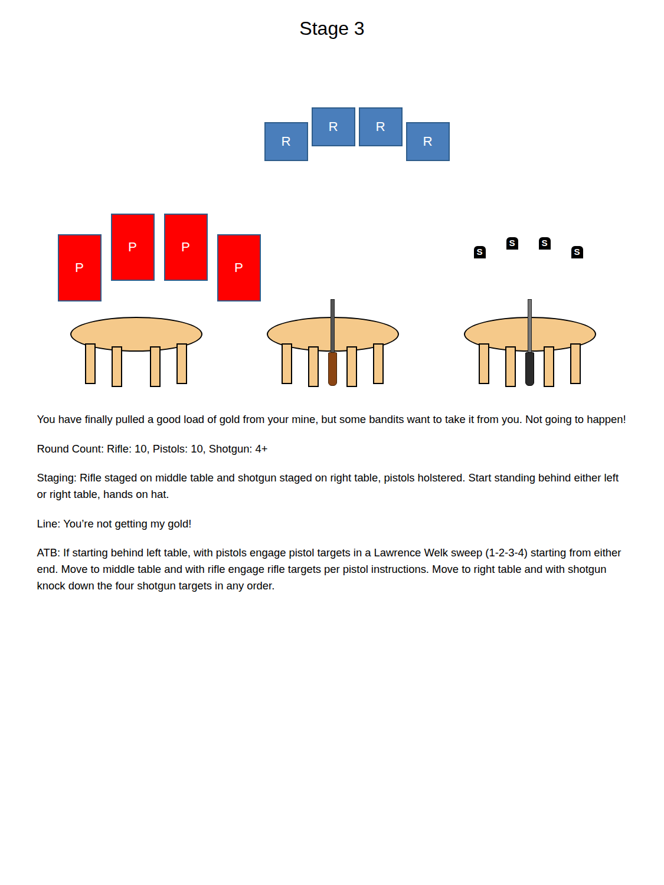Stage 3
R
R
R
R
P
P
P
P
S
S
S
S
You have finally pulled a good load of gold from your mine, but some bandits want to take it from you. Not going to happen!
Round Count: Rifle: 10, Pistols: 10, Shotgun: 4+
Staging: Rifle staged on middle table and shotgun staged on right table, pistols holstered. Start standing behind either left or right table, hands on hat.
Line: You’re not getting my gold!
ATB: If starting behind left table, with pistols engage pistol targets in a Lawrence Welk sweep (1-2-3-4) starting from either end. Move to middle table and with rifle engage rifle targets per pistol instructions. Move to right table and with shotgun knock down the four shotgun targets in any order.